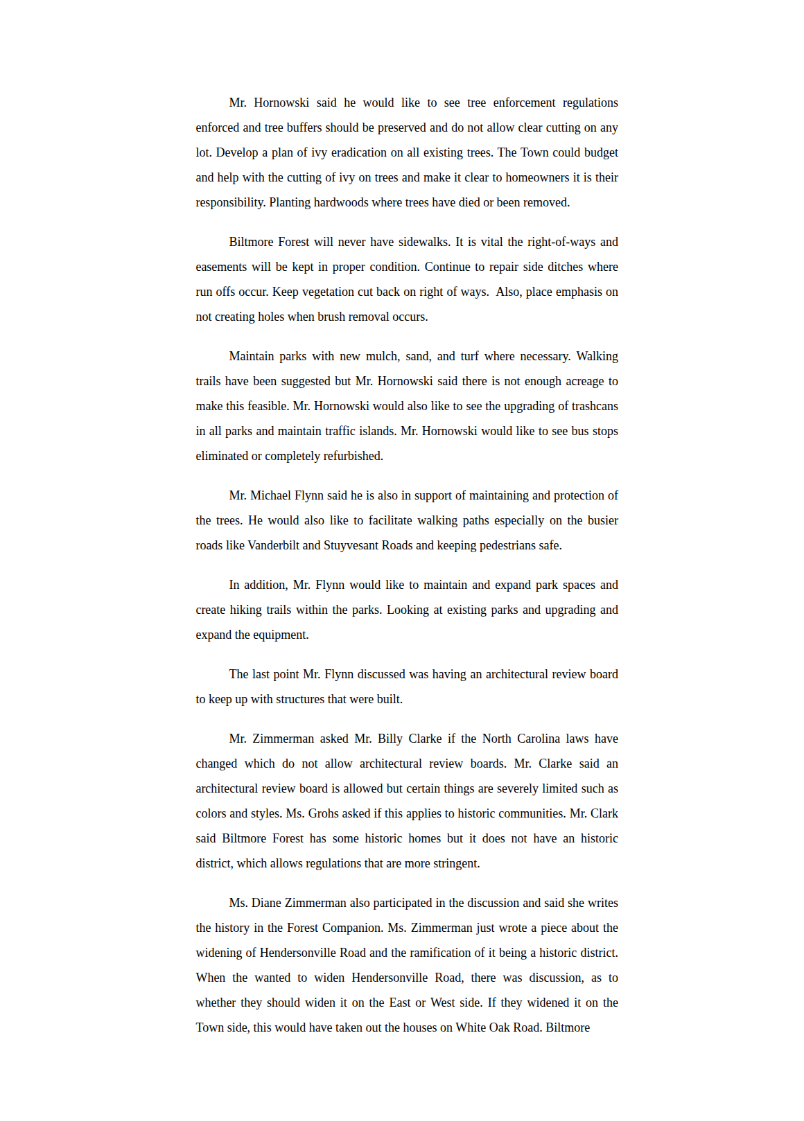Mr. Hornowski said he would like to see tree enforcement regulations enforced and tree buffers should be preserved and do not allow clear cutting on any lot. Develop a plan of ivy eradication on all existing trees. The Town could budget and help with the cutting of ivy on trees and make it clear to homeowners it is their responsibility. Planting hardwoods where trees have died or been removed.
Biltmore Forest will never have sidewalks. It is vital the right-of-ways and easements will be kept in proper condition. Continue to repair side ditches where run offs occur. Keep vegetation cut back on right of ways. Also, place emphasis on not creating holes when brush removal occurs.
Maintain parks with new mulch, sand, and turf where necessary. Walking trails have been suggested but Mr. Hornowski said there is not enough acreage to make this feasible. Mr. Hornowski would also like to see the upgrading of trashcans in all parks and maintain traffic islands. Mr. Hornowski would like to see bus stops eliminated or completely refurbished.
Mr. Michael Flynn said he is also in support of maintaining and protection of the trees. He would also like to facilitate walking paths especially on the busier roads like Vanderbilt and Stuyvesant Roads and keeping pedestrians safe.
In addition, Mr. Flynn would like to maintain and expand park spaces and create hiking trails within the parks. Looking at existing parks and upgrading and expand the equipment.
The last point Mr. Flynn discussed was having an architectural review board to keep up with structures that were built.
Mr. Zimmerman asked Mr. Billy Clarke if the North Carolina laws have changed which do not allow architectural review boards. Mr. Clarke said an architectural review board is allowed but certain things are severely limited such as colors and styles. Ms. Grohs asked if this applies to historic communities. Mr. Clark said Biltmore Forest has some historic homes but it does not have an historic district, which allows regulations that are more stringent.
Ms. Diane Zimmerman also participated in the discussion and said she writes the history in the Forest Companion. Ms. Zimmerman just wrote a piece about the widening of Hendersonville Road and the ramification of it being a historic district. When the wanted to widen Hendersonville Road, there was discussion, as to whether they should widen it on the East or West side. If they widened it on the Town side, this would have taken out the houses on White Oak Road. Biltmore